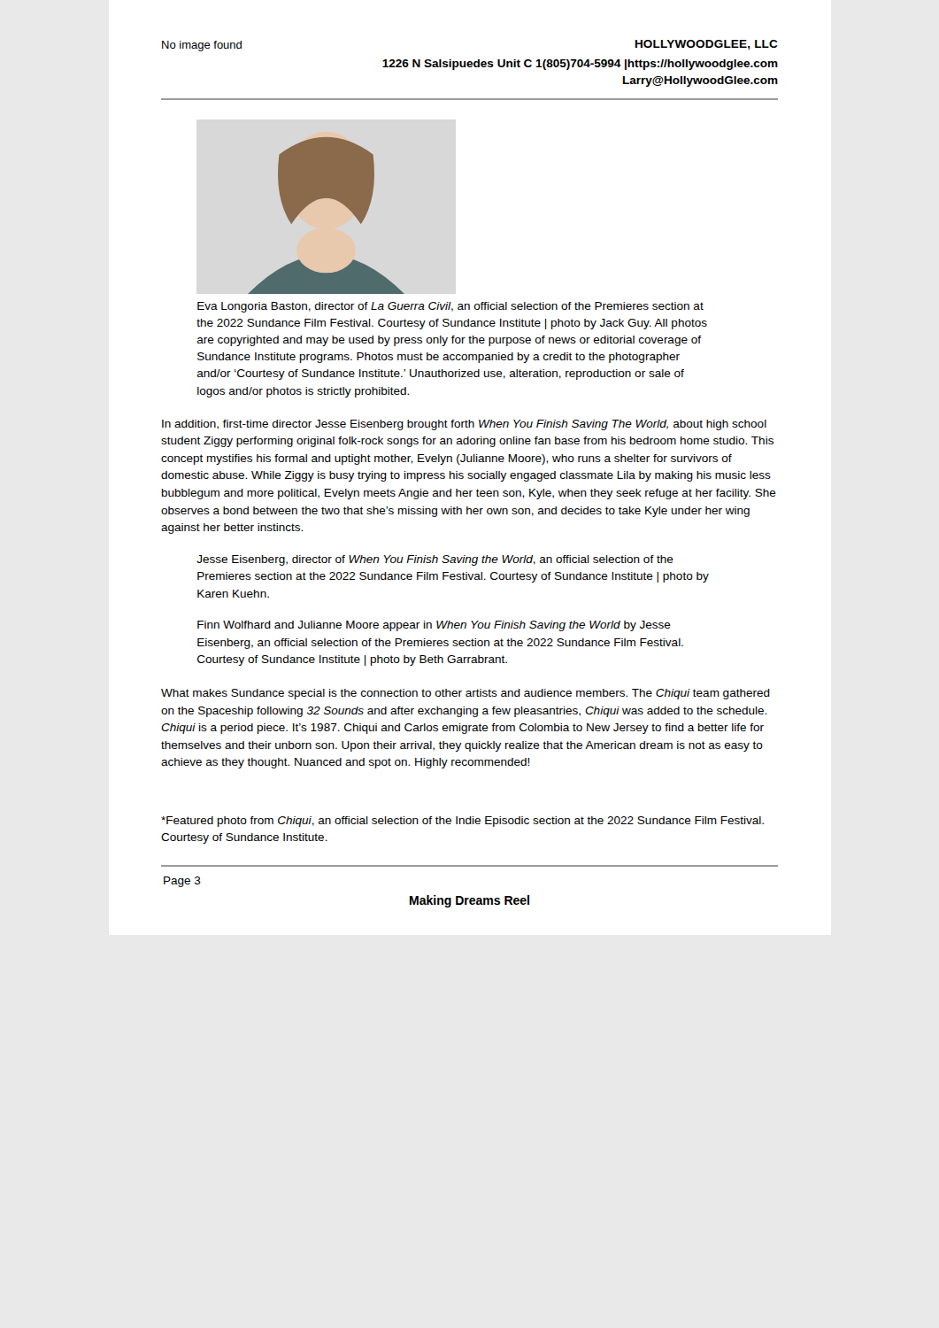No image found
HOLLYWOODGLEE, LLC
1226 N Salsipuedes Unit C 1(805)704-5994 |https://hollywoodglee.com Larry@HollywoodGlee.com
Eva Longoria Baston, director of La Guerra Civil, an official selection of the Premieres section at the 2022 Sundance Film Festival. Courtesy of Sundance Institute | photo by Jack Guy. All photos are copyrighted and may be used by press only for the purpose of news or editorial coverage of Sundance Institute programs. Photos must be accompanied by a credit to the photographer and/or ‘Courtesy of Sundance Institute.’ Unauthorized use, alteration, reproduction or sale of logos and/or photos is strictly prohibited.
In addition, first-time director Jesse Eisenberg brought forth When You Finish Saving The World, about high school student Ziggy performing original folk-rock songs for an adoring online fan base from his bedroom home studio. This concept mystifies his formal and uptight mother, Evelyn (Julianne Moore), who runs a shelter for survivors of domestic abuse. While Ziggy is busy trying to impress his socially engaged classmate Lila by making his music less bubblegum and more political, Evelyn meets Angie and her teen son, Kyle, when they seek refuge at her facility. She observes a bond between the two that she’s missing with her own son, and decides to take Kyle under her wing against her better instincts.
Jesse Eisenberg, director of When You Finish Saving the World, an official selection of the Premieres section at the 2022 Sundance Film Festival. Courtesy of Sundance Institute | photo by Karen Kuehn.
Finn Wolfhard and Julianne Moore appear in When You Finish Saving the World by Jesse Eisenberg, an official selection of the Premieres section at the 2022 Sundance Film Festival. Courtesy of Sundance Institute | photo by Beth Garrabrant.
What makes Sundance special is the connection to other artists and audience members. The Chiqui team gathered on the Spaceship following 32 Sounds and after exchanging a few pleasantries, Chiqui was added to the schedule. Chiqui is a period piece. It’s 1987. Chiqui and Carlos emigrate from Colombia to New Jersey to find a better life for themselves and their unborn son. Upon their arrival, they quickly realize that the American dream is not as easy to achieve as they thought. Nuanced and spot on. Highly recommended!
*Featured photo from Chiqui, an official selection of the Indie Episodic section at the 2022 Sundance Film Festival. Courtesy of Sundance Institute.
Page 3
Making Dreams Reel